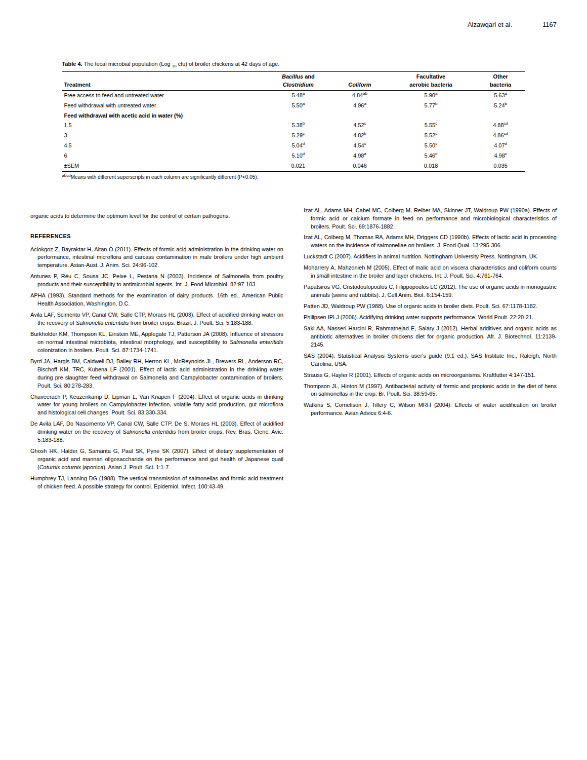Alzawqari et al. 1167
Table 4. The fecal microbial population (Log 10 cfu) of broiler chickens at 42 days of age.
| Treatment | Bacillus and Clostridium | Coliform | Facultative aerobic bacteria | Other bacteria |
| --- | --- | --- | --- | --- |
| Free access to feed and untreated water | 5.48 a | 4.84 ab | 5.90 a | 5.63 a |
| Feed withdrawal with untreated water | 5.50 a | 4.96 a | 5.77 b | 5.24 b |
| Feed withdrawal with acetic acid in water (%) |
| 1.5 | 5.38 b | 4.52 c | 5.55 c | 4.88 cd |
| 3 | 5.29 c | 4.82 b | 5.52 c | 4.86 cd |
| 4.5 | 5.04 d | 4.54 c | 5.50 c | 4.07 d |
| 6 | 5.10 d | 4.98 a | 5.46 d | 4.98 c |
| ±SEM | 0.021 | 0.046 | 0.018 | 0.035 |
abcdMeans with different superscripts in each column are significantly different (P<0.05).
organic acids to determine the optimum level for the control of certain pathogens.
REFERENCES
Aciokgoz Z, Bayraktar H, Altan O (2011). Effects of formic acid administration in the drinking water on performance, intestinal microflora and carcass contamination in male broilers under high ambient temperature. Asian-Aust. J. Anim. Sci. 24:96-102.
Antunes P, Réu C, Sousa JC, Peixe L, Pestana N (2003). Incidence of Salmonella from poultry products and their susceptibility to antimicrobial agents. Int. J. Food Microbiol. 82:97-103.
APHA (1993). Standard methods for the examination of dairy products. 16th ed., American Public Health Association, Washington, D.C.
Avila LAF, Scimento VP, Canal CW, Salle CTP, Moraes HL (2003). Effect of acidified drinking water on the recovery of Salmonella enteritidis from broiler crops. Brazil. J. Poult. Sci. 5:183-188.
Burkholder KM, Thompson KL, Einstein ME, Applegate TJ, Patterson JA (2008). Influence of stressors on normal intestinal microbiota, intestinal morphology, and susceptibility to Salmonella enteritidis colonization in broilers. Poult. Sci. 87:1734-1741.
Byrd JA, Hargis BM, Caldwell DJ, Bailey RH, Herron KL, McReynolds JL, Brewers RL, Anderson RC, Bischoff KM, TRC, Kubena LF (2001). Effect of lactic acid administration in the drinking water during pre slaughter feed withdrawal on Salmonella and Campylobacter contamination of broilers. Poult. Sci. 80:278-283.
Chaveerach P, Keuzenkamp D, Lipman L, Van Knapen F (2004). Effect of organic acids in drinking water for young broilers on Campylobacter infection, volatile fatty acid production, gut microflora and histological cell changes. Poult. Sci. 83:330-334.
De Avila LAF, Do Nascimento VP, Canal CW, Salle CTP, De S. Moraes HL (2003). Effect of acidified drinking water on the recovery of Salmonella enteritidis from broiler crops. Rev. Bras. Cienc. Avic. 5:183-188.
Ghosh HK, Halder G, Samanta G, Paul SK, Pyne SK (2007). Effect of dietary supplementation of organic acid and mannan oligosaccharide on the performance and gut health of Japanese quail (Coturnix coturnix japonica). Asian J. Poult. Sci. 1:1-7.
Humphrey TJ, Lanning DG (1988). The vertical transmission of salmonellas and formic acid treatment of chicken feed. A possible strategy for control. Epidemiol. Infect. 100:43-49.
Izat AL, Adams MH, Cabel MC, Colberg M, Reiber MA, Skinner JT, Waldroup PW (1990a). Effects of formic acid or calcium formate in feed on performance and microbiological characteristics of broilers. Poult. Sci. 69:1876-1882.
Izat AL, Colberg M, Thomas RA, Adams MH, Driggers CD (1990b). Effects of lactic acid in processing waters on the incidence of salmonellae on broilers. J. Food Qual. 13:295-306.
Luckstadt C (2007). Acidifiers in animal nutrition. Nottingham University Press. Nottingham, UK.
Moharrery A, Mahzonieh M (2005). Effect of malic acid on viscera characteristics and coliform counts in small intestine in the broiler and layer chickens. Int. J. Poult. Sci. 4:761-764.
Papatsiros VG, Cristodoulopoulos C, Filippopoulos LC (2012). The use of organic acids in monogastric animals (swine and rabbits). J. Cell Anim. Biol. 6:154-159.
Patten JD, Waldroup PW (1988). Use of organic acids in broiler diets. Poult. Sci. 67:1178-1182.
Philipsen IPLJ (2006). Acidifying drinking water supports performance. World Poult. 22:20-21.
Saki AA, Nasseri Harcini R, Rahmatnejad E, Salary J (2012). Herbal additives and organic acids as antibiotic alternatives in broiler chickens diet for organic production. Afr. J. Biotechnol. 11:2139-2145.
SAS (2004). Statistical Analysis Systems user's guide (9.1 ed.). SAS Institute Inc., Raleigh, North Carolina, USA.
Strauss G, Hayler R (2001). Effects of organic acids on microorganisms. Kraftfutter 4:147-151.
Thompson JL, Hinton M (1997). Antibacterial activity of formic and propionic acids in the diet of hens on salmonellas in the crop. Br. Poult. Sci. 38:59-65.
Watkins S, Cornelison J, Tillery C, Wilson MRH (2004). Effects of water acidification on broiler performance. Avian Advice 6:4-6.